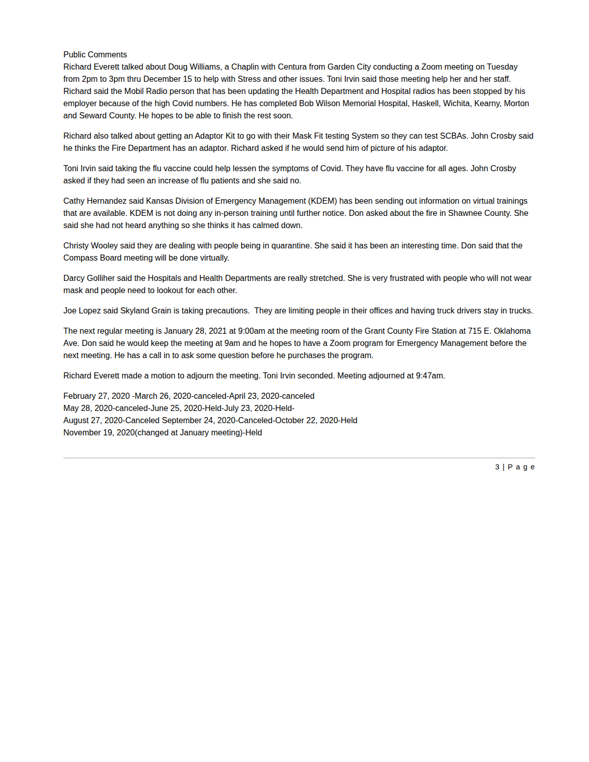Public Comments
Richard Everett talked about Doug Williams, a Chaplin with Centura from Garden City conducting a Zoom meeting on Tuesday from 2pm to 3pm thru December 15 to help with Stress and other issues. Toni Irvin said those meeting help her and her staff. Richard said the Mobil Radio person that has been updating the Health Department and Hospital radios has been stopped by his employer because of the high Covid numbers. He has completed Bob Wilson Memorial Hospital, Haskell, Wichita, Kearny, Morton and Seward County. He hopes to be able to finish the rest soon.
Richard also talked about getting an Adaptor Kit to go with their Mask Fit testing System so they can test SCBAs. John Crosby said he thinks the Fire Department has an adaptor. Richard asked if he would send him of picture of his adaptor.
Toni Irvin said taking the flu vaccine could help lessen the symptoms of Covid. They have flu vaccine for all ages. John Crosby asked if they had seen an increase of flu patients and she said no.
Cathy Hernandez said Kansas Division of Emergency Management (KDEM) has been sending out information on virtual trainings that are available. KDEM is not doing any in-person training until further notice. Don asked about the fire in Shawnee County. She said she had not heard anything so she thinks it has calmed down.
Christy Wooley said they are dealing with people being in quarantine. She said it has been an interesting time. Don said that the Compass Board meeting will be done virtually.
Darcy Golliher said the Hospitals and Health Departments are really stretched. She is very frustrated with people who will not wear mask and people need to lookout for each other.
Joe Lopez said Skyland Grain is taking precautions. They are limiting people in their offices and having truck drivers stay in trucks.
The next regular meeting is January 28, 2021 at 9:00am at the meeting room of the Grant County Fire Station at 715 E. Oklahoma Ave. Don said he would keep the meeting at 9am and he hopes to have a Zoom program for Emergency Management before the next meeting. He has a call in to ask some question before he purchases the program.
Richard Everett made a motion to adjourn the meeting. Toni Irvin seconded. Meeting adjourned at 9:47am.
February 27, 2020 -March 26, 2020-canceled-April 23, 2020-canceled
May 28, 2020-canceled-June 25, 2020-Held-July 23, 2020-Held-
August 27, 2020-Canceled September 24, 2020-Canceled-October 22, 2020-Held
November 19, 2020(changed at January meeting)-Held
3 | P a g e